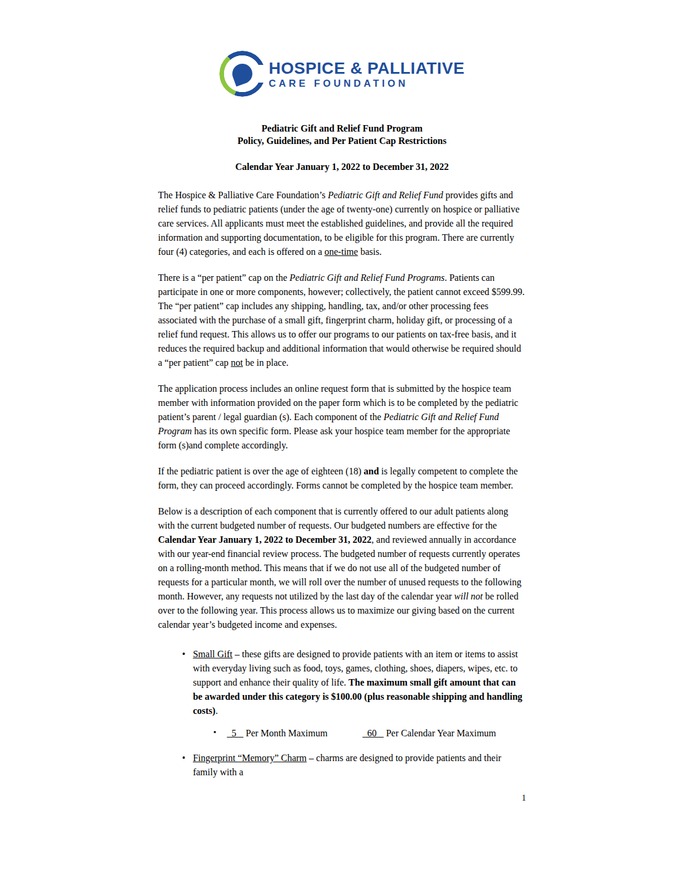HOSPICE & PALLIATIVE
CARE FOUNDATION
Pediatric Gift and Relief Fund Program
Policy, Guidelines, and Per Patient Cap Restrictions
Calendar Year January 1, 2022 to December 31, 2022
The Hospice & Palliative Care Foundation’s Pediatric Gift and Relief Fund provides gifts and relief funds to pediatric patients (under the age of twenty-one) currently on hospice or palliative care services. All applicants must meet the established guidelines, and provide all the required information and supporting documentation, to be eligible for this program. There are currently four (4) categories, and each is offered on a one-time basis.
There is a “per patient” cap on the Pediatric Gift and Relief Fund Programs. Patients can participate in one or more components, however; collectively, the patient cannot exceed $599.99. The “per patient” cap includes any shipping, handling, tax, and/or other processing fees associated with the purchase of a small gift, fingerprint charm, holiday gift, or processing of a relief fund request. This allows us to offer our programs to our patients on tax-free basis, and it reduces the required backup and additional information that would otherwise be required should a “per patient” cap not be in place.
The application process includes an online request form that is submitted by the hospice team member with information provided on the paper form which is to be completed by the pediatric patient’s parent / legal guardian (s). Each component of the Pediatric Gift and Relief Fund Program has its own specific form. Please ask your hospice team member for the appropriate form (s)and complete accordingly.
If the pediatric patient is over the age of eighteen (18) and is legally competent to complete the form, they can proceed accordingly. Forms cannot be completed by the hospice team member.
Below is a description of each component that is currently offered to our adult patients along with the current budgeted number of requests. Our budgeted numbers are effective for the Calendar Year January 1, 2022 to December 31, 2022, and reviewed annually in accordance with our year-end financial review process. The budgeted number of requests currently operates on a rolling-month method. This means that if we do not use all of the budgeted number of requests for a particular month, we will roll over the number of unused requests to the following month. However, any requests not utilized by the last day of the calendar year will not be rolled over to the following year. This process allows us to maximize our giving based on the current calendar year’s budgeted income and expenses.
Small Gift – these gifts are designed to provide patients with an item or items to assist with everyday living such as food, toys, games, clothing, shoes, diapers, wipes, etc. to support and enhance their quality of life. The maximum small gift amount that can be awarded under this category is $100.00 (plus reasonable shipping and handling costs).
5 Per Month Maximum 60 Per Calendar Year Maximum
Fingerprint “Memory” Charm – charms are designed to provide patients and their family with a
1